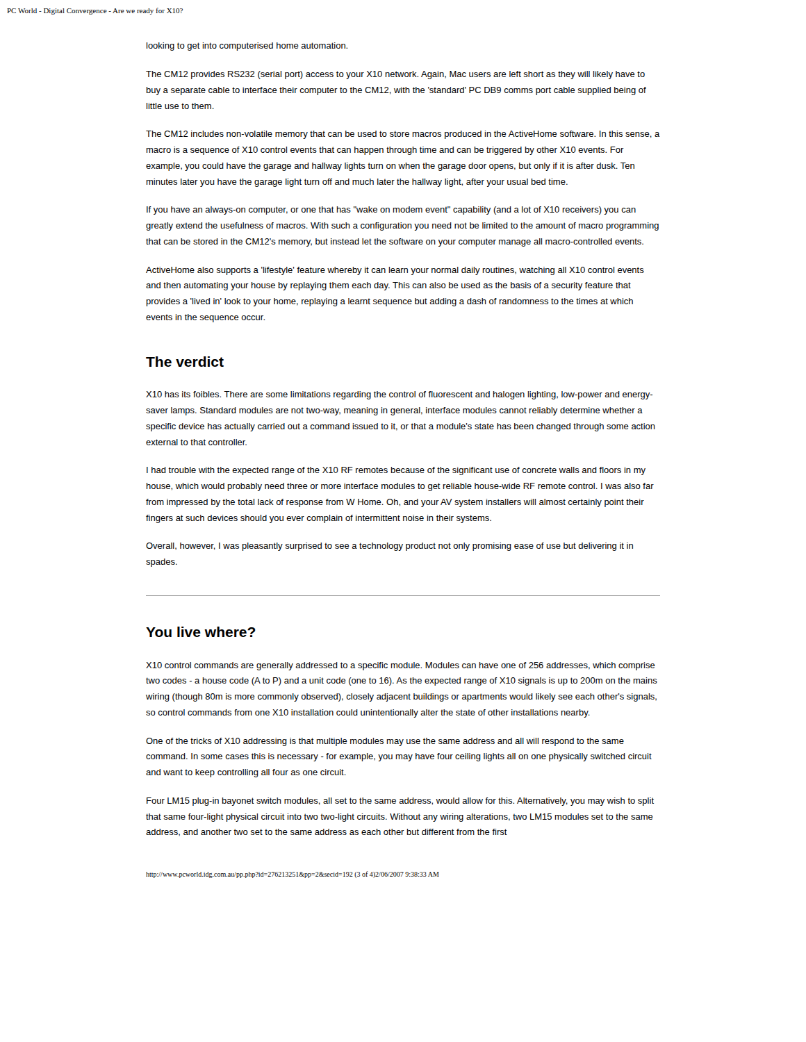PC World - Digital Convergence - Are we ready for X10?
looking to get into computerised home automation.
The CM12 provides RS232 (serial port) access to your X10 network. Again, Mac users are left short as they will likely have to buy a separate cable to interface their computer to the CM12, with the 'standard' PC DB9 comms port cable supplied being of little use to them.
The CM12 includes non-volatile memory that can be used to store macros produced in the ActiveHome software. In this sense, a macro is a sequence of X10 control events that can happen through time and can be triggered by other X10 events. For example, you could have the garage and hallway lights turn on when the garage door opens, but only if it is after dusk. Ten minutes later you have the garage light turn off and much later the hallway light, after your usual bed time.
If you have an always-on computer, or one that has "wake on modem event" capability (and a lot of X10 receivers) you can greatly extend the usefulness of macros. With such a configuration you need not be limited to the amount of macro programming that can be stored in the CM12's memory, but instead let the software on your computer manage all macro-controlled events.
ActiveHome also supports a 'lifestyle' feature whereby it can learn your normal daily routines, watching all X10 control events and then automating your house by replaying them each day. This can also be used as the basis of a security feature that provides a 'lived in' look to your home, replaying a learnt sequence but adding a dash of randomness to the times at which events in the sequence occur.
The verdict
X10 has its foibles. There are some limitations regarding the control of fluorescent and halogen lighting, low-power and energy-saver lamps. Standard modules are not two-way, meaning in general, interface modules cannot reliably determine whether a specific device has actually carried out a command issued to it, or that a module's state has been changed through some action external to that controller.
I had trouble with the expected range of the X10 RF remotes because of the significant use of concrete walls and floors in my house, which would probably need three or more interface modules to get reliable house-wide RF remote control. I was also far from impressed by the total lack of response from W Home. Oh, and your AV system installers will almost certainly point their fingers at such devices should you ever complain of intermittent noise in their systems.
Overall, however, I was pleasantly surprised to see a technology product not only promising ease of use but delivering it in spades.
You live where?
X10 control commands are generally addressed to a specific module. Modules can have one of 256 addresses, which comprise two codes - a house code (A to P) and a unit code (one to 16). As the expected range of X10 signals is up to 200m on the mains wiring (though 80m is more commonly observed), closely adjacent buildings or apartments would likely see each other's signals, so control commands from one X10 installation could unintentionally alter the state of other installations nearby.
One of the tricks of X10 addressing is that multiple modules may use the same address and all will respond to the same command. In some cases this is necessary - for example, you may have four ceiling lights all on one physically switched circuit and want to keep controlling all four as one circuit.
Four LM15 plug-in bayonet switch modules, all set to the same address, would allow for this. Alternatively, you may wish to split that same four-light physical circuit into two two-light circuits. Without any wiring alterations, two LM15 modules set to the same address, and another two set to the same address as each other but different from the first
http://www.pcworld.idg.com.au/pp.php?id=276213251&pp=2&secid=192 (3 of 4)2/06/2007 9:38:33 AM